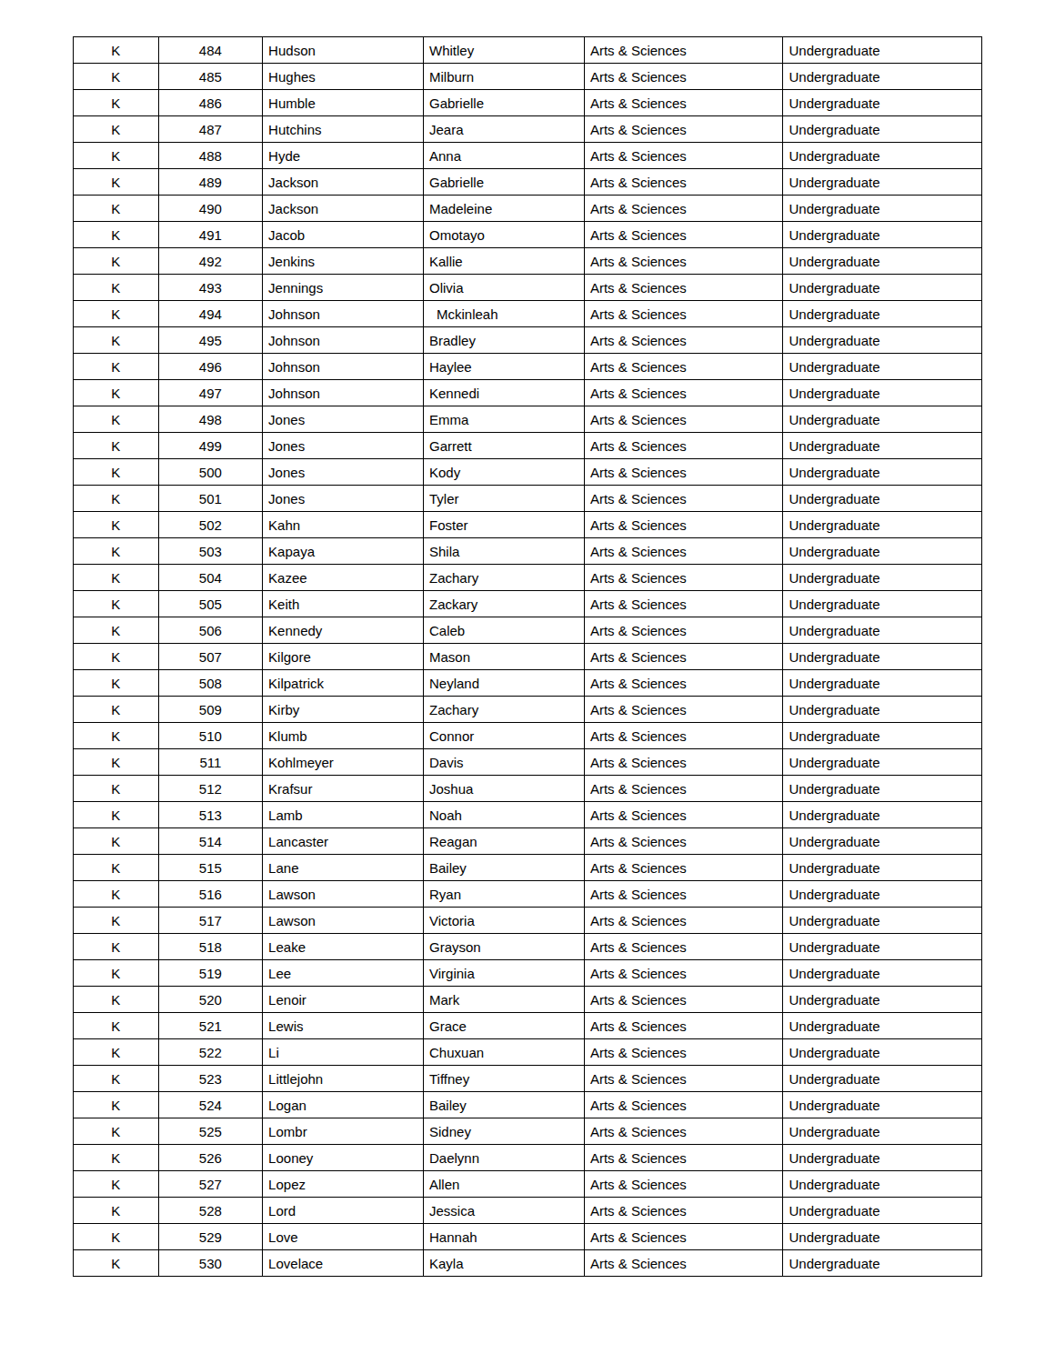| K | 484 | Hudson | Whitley | Arts & Sciences | Undergraduate |
| K | 485 | Hughes | Milburn | Arts & Sciences | Undergraduate |
| K | 486 | Humble | Gabrielle | Arts & Sciences | Undergraduate |
| K | 487 | Hutchins | Jeara | Arts & Sciences | Undergraduate |
| K | 488 | Hyde | Anna | Arts & Sciences | Undergraduate |
| K | 489 | Jackson | Gabrielle | Arts & Sciences | Undergraduate |
| K | 490 | Jackson | Madeleine | Arts & Sciences | Undergraduate |
| K | 491 | Jacob | Omotayo | Arts & Sciences | Undergraduate |
| K | 492 | Jenkins | Kallie | Arts & Sciences | Undergraduate |
| K | 493 | Jennings | Olivia | Arts & Sciences | Undergraduate |
| K | 494 | Johnson | Mckinleah | Arts & Sciences | Undergraduate |
| K | 495 | Johnson | Bradley | Arts & Sciences | Undergraduate |
| K | 496 | Johnson | Haylee | Arts & Sciences | Undergraduate |
| K | 497 | Johnson | Kennedi | Arts & Sciences | Undergraduate |
| K | 498 | Jones | Emma | Arts & Sciences | Undergraduate |
| K | 499 | Jones | Garrett | Arts & Sciences | Undergraduate |
| K | 500 | Jones | Kody | Arts & Sciences | Undergraduate |
| K | 501 | Jones | Tyler | Arts & Sciences | Undergraduate |
| K | 502 | Kahn | Foster | Arts & Sciences | Undergraduate |
| K | 503 | Kapaya | Shila | Arts & Sciences | Undergraduate |
| K | 504 | Kazee | Zachary | Arts & Sciences | Undergraduate |
| K | 505 | Keith | Zackary | Arts & Sciences | Undergraduate |
| K | 506 | Kennedy | Caleb | Arts & Sciences | Undergraduate |
| K | 507 | Kilgore | Mason | Arts & Sciences | Undergraduate |
| K | 508 | Kilpatrick | Neyland | Arts & Sciences | Undergraduate |
| K | 509 | Kirby | Zachary | Arts & Sciences | Undergraduate |
| K | 510 | Klumb | Connor | Arts & Sciences | Undergraduate |
| K | 511 | Kohlmeyer | Davis | Arts & Sciences | Undergraduate |
| K | 512 | Krafsur | Joshua | Arts & Sciences | Undergraduate |
| K | 513 | Lamb | Noah | Arts & Sciences | Undergraduate |
| K | 514 | Lancaster | Reagan | Arts & Sciences | Undergraduate |
| K | 515 | Lane | Bailey | Arts & Sciences | Undergraduate |
| K | 516 | Lawson | Ryan | Arts & Sciences | Undergraduate |
| K | 517 | Lawson | Victoria | Arts & Sciences | Undergraduate |
| K | 518 | Leake | Grayson | Arts & Sciences | Undergraduate |
| K | 519 | Lee | Virginia | Arts & Sciences | Undergraduate |
| K | 520 | Lenoir | Mark | Arts & Sciences | Undergraduate |
| K | 521 | Lewis | Grace | Arts & Sciences | Undergraduate |
| K | 522 | Li | Chuxuan | Arts & Sciences | Undergraduate |
| K | 523 | Littlejohn | Tiffney | Arts & Sciences | Undergraduate |
| K | 524 | Logan | Bailey | Arts & Sciences | Undergraduate |
| K | 525 | Lombr | Sidney | Arts & Sciences | Undergraduate |
| K | 526 | Looney | Daelynn | Arts & Sciences | Undergraduate |
| K | 527 | Lopez | Allen | Arts & Sciences | Undergraduate |
| K | 528 | Lord | Jessica | Arts & Sciences | Undergraduate |
| K | 529 | Love | Hannah | Arts & Sciences | Undergraduate |
| K | 530 | Lovelace | Kayla | Arts & Sciences | Undergraduate |